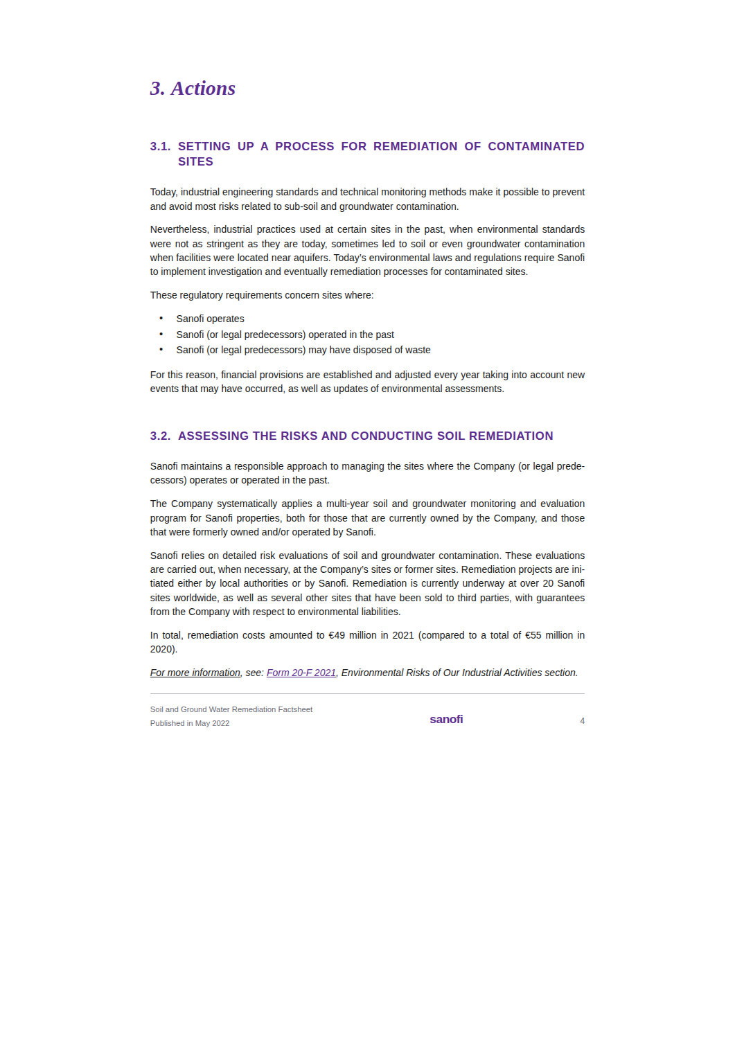3. Actions
3.1. SETTING UP A PROCESS FOR REMEDIATION OF CONTAMINATED SITES
Today, industrial engineering standards and technical monitoring methods make it possible to prevent and avoid most risks related to sub-soil and groundwater contamination.
Nevertheless, industrial practices used at certain sites in the past, when environmental standards were not as stringent as they are today, sometimes led to soil or even groundwater contamination when facilities were located near aquifers. Today’s environmental laws and regulations require Sanofi to implement investigation and eventually remediation processes for contaminated sites.
These regulatory requirements concern sites where:
Sanofi operates
Sanofi (or legal predecessors) operated in the past
Sanofi (or legal predecessors) may have disposed of waste
For this reason, financial provisions are established and adjusted every year taking into account new events that may have occurred, as well as updates of environmental assessments.
3.2. ASSESSING THE RISKS AND CONDUCTING SOIL REMEDIATION
Sanofi maintains a responsible approach to managing the sites where the Company (or legal predecessors) operates or operated in the past.
The Company systematically applies a multi-year soil and groundwater monitoring and evaluation program for Sanofi properties, both for those that are currently owned by the Company, and those that were formerly owned and/or operated by Sanofi.
Sanofi relies on detailed risk evaluations of soil and groundwater contamination. These evaluations are carried out, when necessary, at the Company’s sites or former sites. Remediation projects are initiated either by local authorities or by Sanofi. Remediation is currently underway at over 20 Sanofi sites worldwide, as well as several other sites that have been sold to third parties, with guarantees from the Company with respect to environmental liabilities.
In total, remediation costs amounted to €49 million in 2021 (compared to a total of €55 million in 2020).
For more information, see: Form 20-F 2021, Environmental Risks of Our Industrial Activities section.
Soil and Ground Water Remediation Factsheet
Published in May 2022
sanofi
4